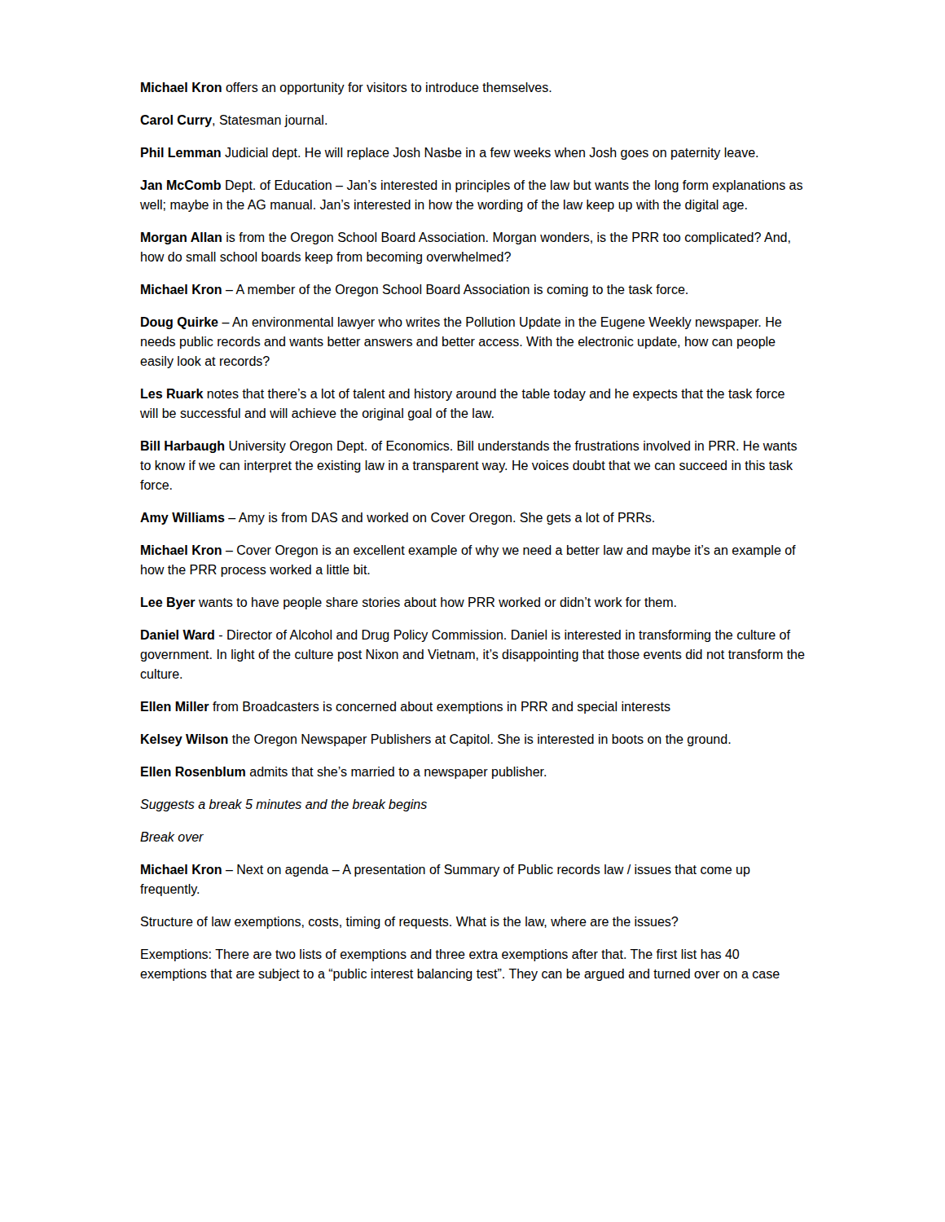Michael Kron offers an opportunity for visitors to introduce themselves.
Carol Curry, Statesman journal.
Phil Lemman Judicial dept. He will replace Josh Nasbe in a few weeks when Josh goes on paternity leave.
Jan McComb Dept. of Education – Jan’s interested in principles of the law but wants the long form explanations as well; maybe in the AG manual. Jan’s interested in how the wording of the law keep up with the digital age.
Morgan Allan is from the Oregon School Board Association. Morgan wonders, is the PRR too complicated? And, how do small school boards keep from becoming overwhelmed?
Michael Kron – A member of the Oregon School Board Association is coming to the task force.
Doug Quirke – An environmental lawyer who writes the Pollution Update in the Eugene Weekly newspaper. He needs public records and wants better answers and better access. With the electronic update, how can people easily look at records?
Les Ruark notes that there’s a lot of talent and history around the table today and he expects that the task force will be successful and will achieve the original goal of the law.
Bill Harbaugh University Oregon Dept. of Economics. Bill understands the frustrations involved in PRR. He wants to know if we can interpret the existing law in a transparent way. He voices doubt that we can succeed in this task force.
Amy Williams – Amy is from DAS and worked on Cover Oregon. She gets a lot of PRRs.
Michael Kron – Cover Oregon is an excellent example of why we need a better law and maybe it’s an example of how the PRR process worked a little bit.
Lee Byer wants to have people share stories about how PRR worked or didn’t work for them.
Daniel Ward - Director of Alcohol and Drug Policy Commission. Daniel is interested in transforming the culture of government. In light of the culture post Nixon and Vietnam, it’s disappointing that those events did not transform the culture.
Ellen Miller from Broadcasters is concerned about exemptions in PRR and special interests
Kelsey Wilson the Oregon Newspaper Publishers at Capitol. She is interested in boots on the ground.
Ellen Rosenblum admits that she’s married to a newspaper publisher.
Suggests a break 5 minutes and the break begins
Break over
Michael Kron – Next on agenda – A presentation of Summary of Public records law / issues that come up frequently.
Structure of law exemptions, costs, timing of requests. What is the law, where are the issues?
Exemptions: There are two lists of exemptions and three extra exemptions after that. The first list has 40 exemptions that are subject to a “public interest balancing test”. They can be argued and turned over on a case